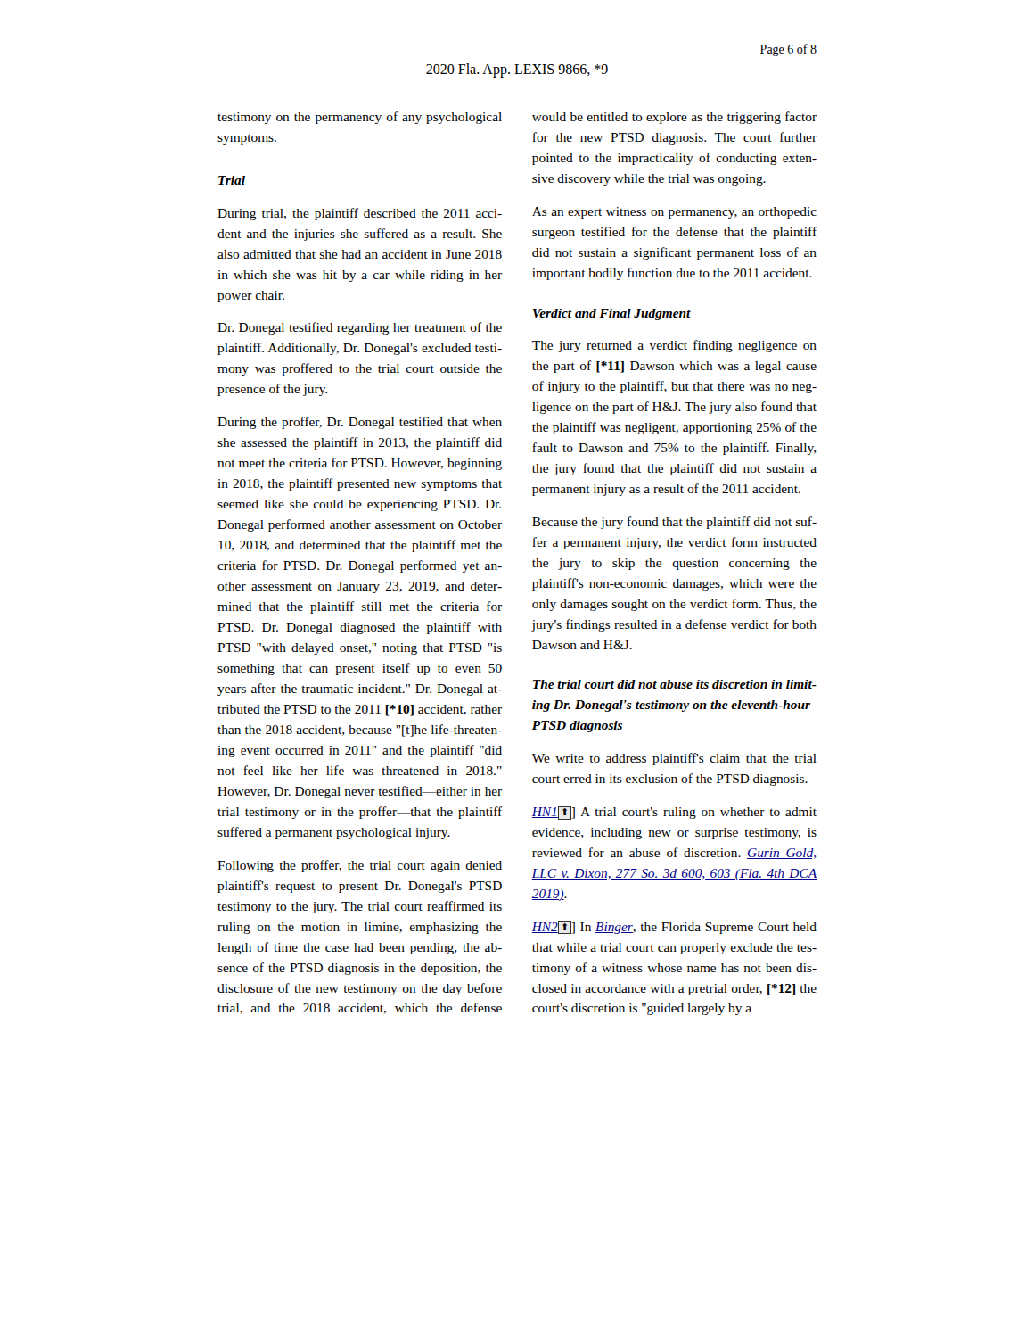Page 6 of 8
2020 Fla. App. LEXIS 9866, *9
testimony on the permanency of any psychological symptoms.
Trial
During trial, the plaintiff described the 2011 accident and the injuries she suffered as a result. She also admitted that she had an accident in June 2018 in which she was hit by a car while riding in her power chair.
Dr. Donegal testified regarding her treatment of the plaintiff. Additionally, Dr. Donegal's excluded testimony was proffered to the trial court outside the presence of the jury.
During the proffer, Dr. Donegal testified that when she assessed the plaintiff in 2013, the plaintiff did not meet the criteria for PTSD. However, beginning in 2018, the plaintiff presented new symptoms that seemed like she could be experiencing PTSD. Dr. Donegal performed another assessment on October 10, 2018, and determined that the plaintiff met the criteria for PTSD. Dr. Donegal performed yet another assessment on January 23, 2019, and determined that the plaintiff still met the criteria for PTSD. Dr. Donegal diagnosed the plaintiff with PTSD "with delayed onset," noting that PTSD "is something that can present itself up to even 50 years after the traumatic incident." Dr. Donegal attributed the PTSD to the 2011 [*10] accident, rather than the 2018 accident, because "[t]he life-threatening event occurred in 2011" and the plaintiff "did not feel like her life was threatened in 2018." However, Dr. Donegal never testified—either in her trial testimony or in the proffer—that the plaintiff suffered a permanent psychological injury.
Following the proffer, the trial court again denied plaintiff's request to present Dr. Donegal's PTSD testimony to the jury. The trial court reaffirmed its ruling on the motion in limine, emphasizing the length of time the case had been pending, the absence of the PTSD diagnosis in the deposition, the disclosure of the new testimony on the day before trial, and the 2018 accident, which the defense would be entitled to explore as the triggering factor for the new PTSD diagnosis. The court further pointed to the impracticality of conducting extensive discovery while the trial was ongoing.
As an expert witness on permanency, an orthopedic surgeon testified for the defense that the plaintiff did not sustain a significant permanent loss of an important bodily function due to the 2011 accident.
Verdict and Final Judgment
The jury returned a verdict finding negligence on the part of [*11] Dawson which was a legal cause of injury to the plaintiff, but that there was no negligence on the part of H&J. The jury also found that the plaintiff was negligent, apportioning 25% of the fault to Dawson and 75% to the plaintiff. Finally, the jury found that the plaintiff did not sustain a permanent injury as a result of the 2011 accident.
Because the jury found that the plaintiff did not suffer a permanent injury, the verdict form instructed the jury to skip the question concerning the plaintiff's non-economic damages, which were the only damages sought on the verdict form. Thus, the jury's findings resulted in a defense verdict for both Dawson and H&J.
The trial court did not abuse its discretion in limiting Dr. Donegal's testimony on the eleventh-hour PTSD diagnosis
We write to address plaintiff's claim that the trial court erred in its exclusion of the PTSD diagnosis.
HN1⬆] A trial court's ruling on whether to admit evidence, including new or surprise testimony, is reviewed for an abuse of discretion. Gurin Gold, LLC v. Dixon, 277 So. 3d 600, 603 (Fla. 4th DCA 2019).
HN2⬆] In Binger, the Florida Supreme Court held that while a trial court can properly exclude the testimony of a witness whose name has not been disclosed in accordance with a pretrial order, [*12] the court's discretion is "guided largely by a